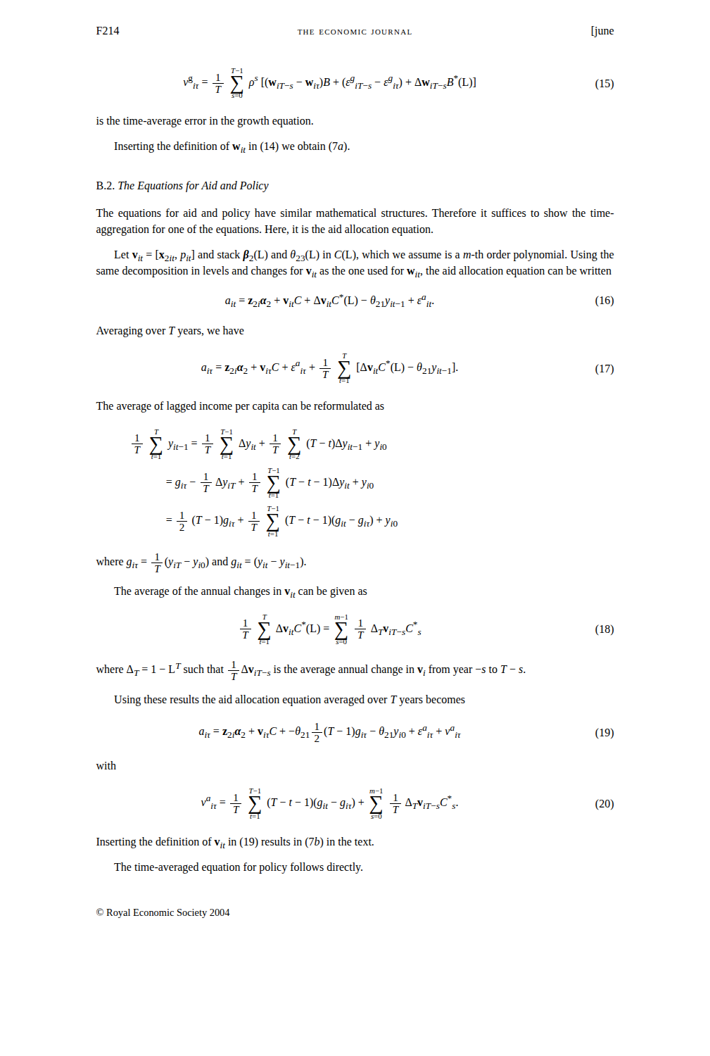F214 the economic journal [june
vgiτ = 1 T T−1∑s=0 ρs [(wiT−s − wiτ)B + (εgiT−s − εgiτ) + ΔwiT−sB*(L)] (15)
is the time-average error in the growth equation.
Inserting the definition of wit in (14) we obtain (7a).
B.2. The Equations for Aid and Policy
The equations for aid and policy have similar mathematical structures. Therefore it suffices to show the time-aggregation for one of the equations. Here, it is the aid allocation equation.
Let vit = [x2it, pit] and stack β2(L) and θ23(L) in C(L), which we assume is a m-th order polynomial. Using the same decomposition in levels and changes for vit as the one used for wit, the aid allocation equation can be written
ait = z2iα2 + vitC + ΔvitC*(L) − θ21yit−1 + εait. (16)
Averaging over T years, we have
aiτ = z2iα2 + viτC + εaiτ + 1 T T∑t=1 [ΔvitC*(L) − θ21yit−1]. (17)
The average of lagged income per capita can be reformulated as
1 T T∑t=1 yit−1 = 1 T T−1∑t=1 Δyit + 1 T T∑t=2 (T − t)Δyit−1 + yi0
= giτ − 1 T ΔyiT + 1 T T−1∑t=1 (T − t − 1)Δyit + yi0
= 12 (T − 1)giτ + 1 T T−1∑t=1 (T − t − 1)(git − giτ) + yi0
where giτ = 1 T(yiT − yi0) and git = (yit − yit−1).
The average of the annual changes in vit can be given as
1 T T∑t=1 ΔvitC*(L) = m−1∑s=0 1 T ΔTviT−sC*s (18)
where ΔT = 1 − LT such that 1 TΔviT−s is the average annual change in vi from year −s to T − s.
Using these results the aid allocation equation averaged over T years becomes
aiτ = z2iα2 + viτC + −θ2112(T − 1)giτ − θ21yi0 + εaiτ + vaiτ (19)
with
vaiτ = 1 T T−1∑t=1 (T − t − 1)(git − giτ) + m−1∑s=0 1 T ΔTviT−sC*s. (20)
Inserting the definition of vit in (19) results in (7b) in the text.
The time-averaged equation for policy follows directly.
© Royal Economic Society 2004